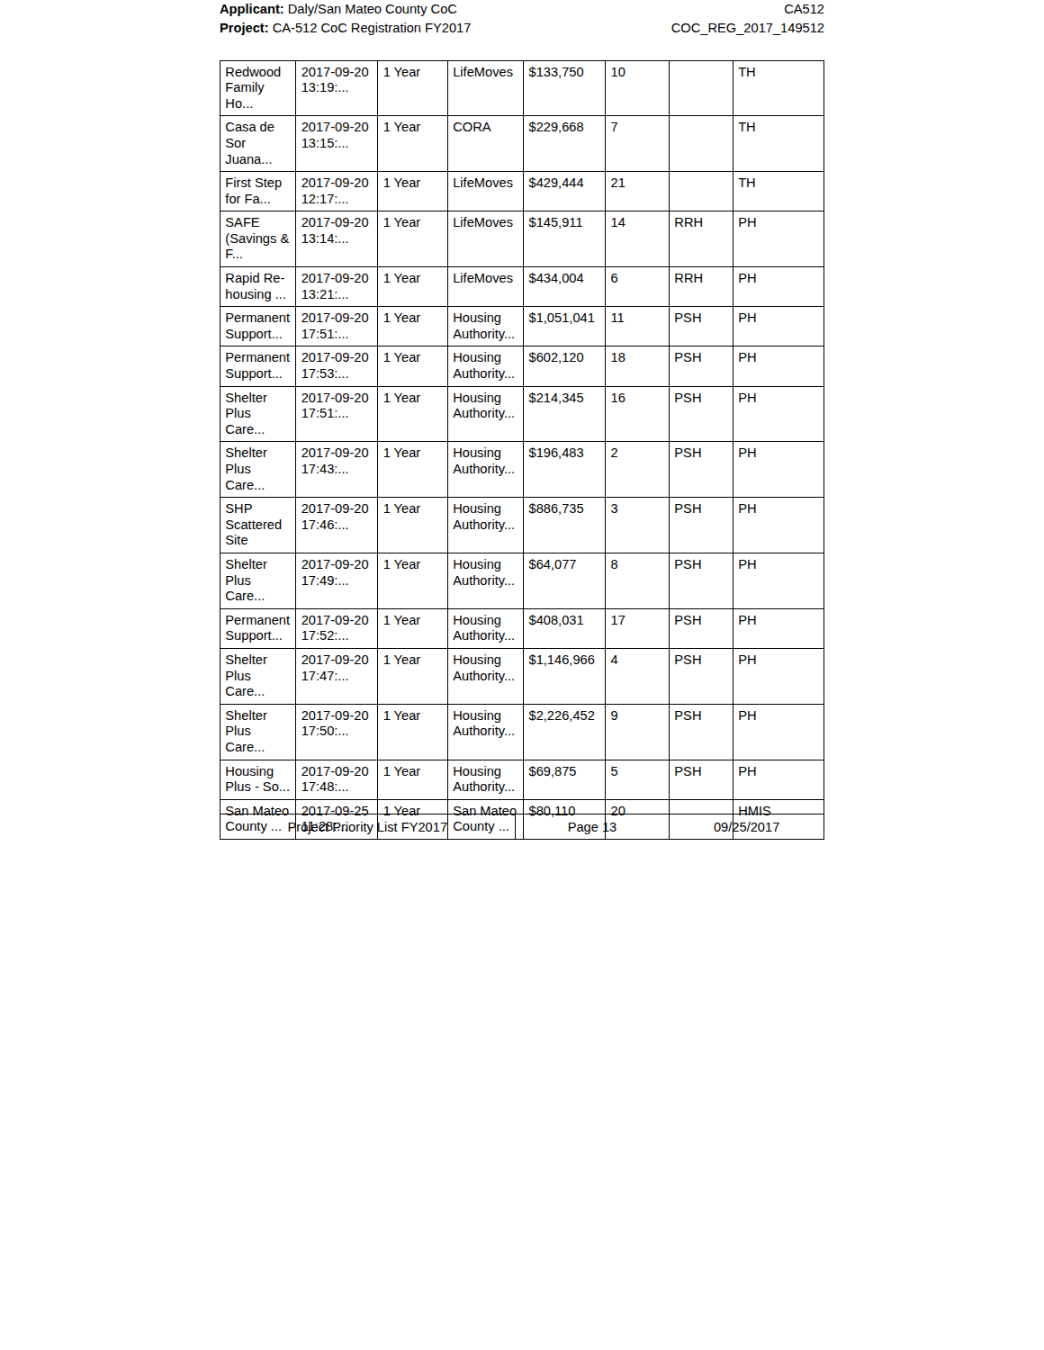Applicant: Daly/San Mateo County CoC
CA512
Project: CA-512 CoC Registration FY2017
COC_REG_2017_149512
| Redwood Family Ho... | 2017-09-20 13:19:... | 1 Year | LifeMoves | $133,750 | 10 | | TH |
| Casa de Sor Juana... | 2017-09-20 13:15:... | 1 Year | CORA | $229,668 | 7 | | TH |
| First Step for Fa... | 2017-09-20 12:17:... | 1 Year | LifeMoves | $429,444 | 21 | | TH |
| SAFE (Savings & F... | 2017-09-20 13:14:... | 1 Year | LifeMoves | $145,911 | 14 | RRH | PH |
| Rapid Re-housing ... | 2017-09-20 13:21:... | 1 Year | LifeMoves | $434,004 | 6 | RRH | PH |
| Permanent Support... | 2017-09-20 17:51:... | 1 Year | Housing Authority... | $1,051,041 | 11 | PSH | PH |
| Permanent Support... | 2017-09-20 17:53:... | 1 Year | Housing Authority... | $602,120 | 18 | PSH | PH |
| Shelter Plus Care... | 2017-09-20 17:51:... | 1 Year | Housing Authority... | $214,345 | 16 | PSH | PH |
| Shelter Plus Care... | 2017-09-20 17:43:... | 1 Year | Housing Authority... | $196,483 | 2 | PSH | PH |
| SHP Scattered Site | 2017-09-20 17:46:... | 1 Year | Housing Authority... | $886,735 | 3 | PSH | PH |
| Shelter Plus Care... | 2017-09-20 17:49:... | 1 Year | Housing Authority... | $64,077 | 8 | PSH | PH |
| Permanent Support... | 2017-09-20 17:52:... | 1 Year | Housing Authority... | $408,031 | 17 | PSH | PH |
| Shelter Plus Care... | 2017-09-20 17:47:... | 1 Year | Housing Authority... | $1,146,966 | 4 | PSH | PH |
| Shelter Plus Care... | 2017-09-20 17:50:... | 1 Year | Housing Authority... | $2,226,452 | 9 | PSH | PH |
| Housing Plus - So... | 2017-09-20 17:48:... | 1 Year | Housing Authority... | $69,875 | 5 | PSH | PH |
| San Mateo County ... | 2017-09-25 11:28:... | 1 Year | San Mateo County ... | $80,110 | 20 | | HMIS |
| Project Priority List FY2017 | Page 13 | 09/25/2017 |